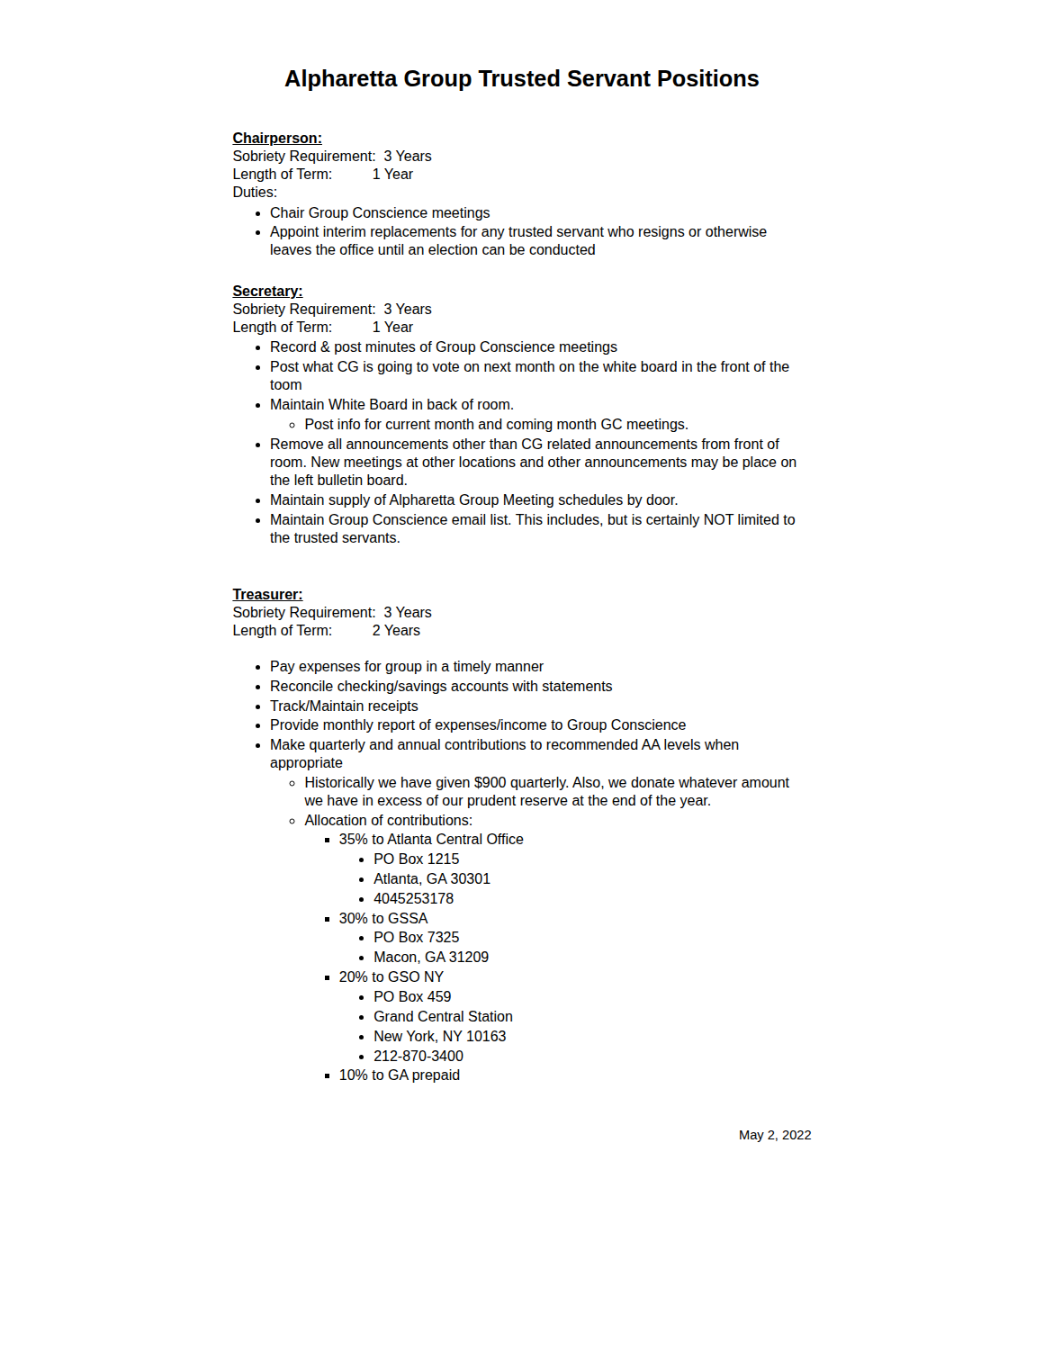Alpharetta Group Trusted Servant Positions
Chairperson:
Sobriety Requirement: 3 Years
Length of Term: 1 Year
Duties:
Chair Group Conscience meetings
Appoint interim replacements for any trusted servant who resigns or otherwise leaves the office until an election can be conducted
Secretary:
Sobriety Requirement: 3 Years
Length of Term: 1 Year
Record & post minutes of Group Conscience meetings
Post what CG is going to vote on next month on the white board in the front of the toom
Maintain White Board in back of room.
Post info for current month and coming month GC meetings.
Remove all announcements other than CG related announcements from front of room. New meetings at other locations and other announcements may be place on the left bulletin board.
Maintain supply of Alpharetta Group Meeting schedules by door.
Maintain Group Conscience email list. This includes, but is certainly NOT limited to the trusted servants.
Treasurer:
Sobriety Requirement: 3 Years
Length of Term: 2 Years
Pay expenses for group in a timely manner
Reconcile checking/savings accounts with statements
Track/Maintain receipts
Provide monthly report of expenses/income to Group Conscience
Make quarterly and annual contributions to recommended AA levels when appropriate
Historically we have given $900 quarterly. Also, we donate whatever amount we have in excess of our prudent reserve at the end of the year.
Allocation of contributions:
35% to Atlanta Central Office
PO Box 1215
Atlanta, GA 30301
4045253178
30% to GSSA
PO Box 7325
Macon, GA 31209
20% to GSO NY
PO Box 459
Grand Central Station
New York, NY 10163
212-870-3400
10% to GA prepaid
May 2, 2022